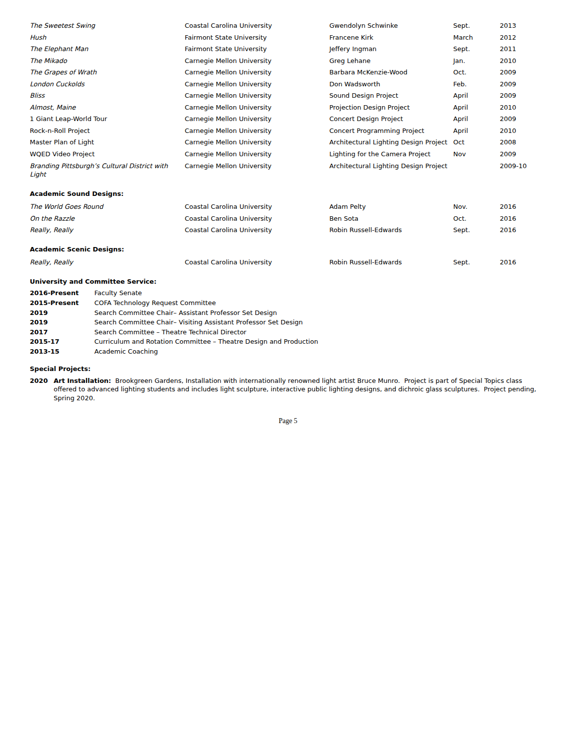| The Sweetest Swing | Coastal Carolina University | Gwendolyn Schwinke | Sept. | 2013 |
| Hush | Fairmont State University | Francene Kirk | March | 2012 |
| The Elephant Man | Fairmont State University | Jeffery Ingman | Sept. | 2011 |
| The Mikado | Carnegie Mellon University | Greg Lehane | Jan. | 2010 |
| The Grapes of Wrath | Carnegie Mellon University | Barbara McKenzie-Wood | Oct. | 2009 |
| London Cuckolds | Carnegie Mellon University | Don Wadsworth | Feb. | 2009 |
| Bliss | Carnegie Mellon University | Sound Design Project | April | 2009 |
| Almost, Maine | Carnegie Mellon University | Projection Design Project | April | 2010 |
| 1 Giant Leap-World Tour | Carnegie Mellon University | Concert Design Project | April | 2009 |
| Rock-n-Roll Project | Carnegie Mellon University | Concert Programming Project | April | 2010 |
| Master Plan of Light | Carnegie Mellon University | Architectural Lighting Design Project | Oct | 2008 |
| WQED Video Project | Carnegie Mellon University | Lighting for the Camera Project | Nov | 2009 |
| Branding Pittsburgh’s Cultural District with Light | Carnegie Mellon University | Architectural Lighting Design Project | | 2009-10 |
Academic Sound Designs:
| The World Goes Round | Coastal Carolina University | Adam Pelty | Nov. | 2016 |
| On the Razzle | Coastal Carolina University | Ben Sota | Oct. | 2016 |
| Really, Really | Coastal Carolina University | Robin Russell-Edwards | Sept. | 2016 |
Academic Scenic Designs:
| Really, Really | Coastal Carolina University | Robin Russell-Edwards | Sept. | 2016 |
University and Committee Service:
2016-Present Faculty Senate
2015-Present COFA Technology Request Committee
2019 Search Committee Chair– Assistant Professor Set Design
2019 Search Committee Chair– Visiting Assistant Professor Set Design
2017 Search Committee – Theatre Technical Director
2015-17 Curriculum and Rotation Committee – Theatre Design and Production
2013-15 Academic Coaching
Special Projects:
2020 Art Installation: Brookgreen Gardens, Installation with internationally renowned light artist Bruce Munro. Project is part of Special Topics class offered to advanced lighting students and includes light sculpture, interactive public lighting designs, and dichroic glass sculptures. Project pending, Spring 2020.
Page 5